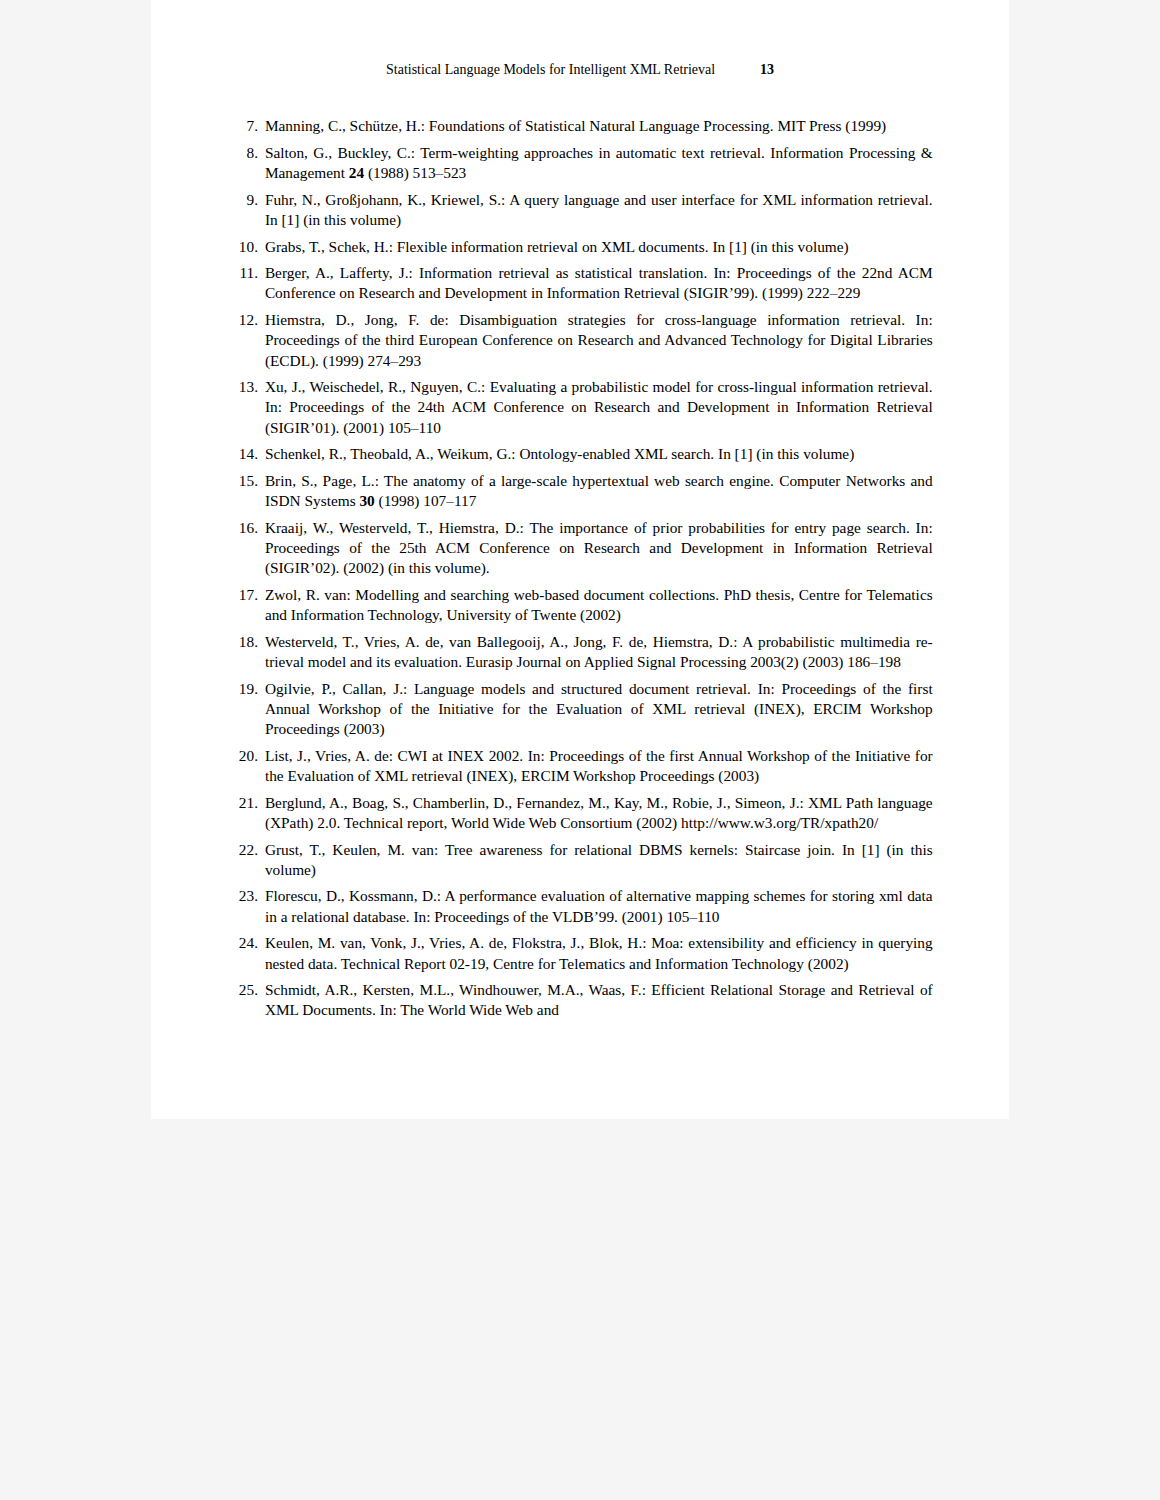Statistical Language Models for Intelligent XML Retrieval 13
Manning, C., Schütze, H.: Foundations of Statistical Natural Language Processing. MIT Press (1999)
Salton, G., Buckley, C.: Term-weighting approaches in automatic text retrieval. Information Processing & Management 24 (1988) 513–523
Fuhr, N., Großjohann, K., Kriewel, S.: A query language and user interface for XML information retrieval. In [1] (in this volume)
Grabs, T., Schek, H.: Flexible information retrieval on XML documents. In [1] (in this volume)
Berger, A., Lafferty, J.: Information retrieval as statistical translation. In: Proceedings of the 22nd ACM Conference on Research and Development in Information Retrieval (SIGIR’99). (1999) 222–229
Hiemstra, D., Jong, F. de: Disambiguation strategies for cross-language information retrieval. In: Proceedings of the third European Conference on Research and Advanced Technology for Digital Libraries (ECDL). (1999) 274–293
Xu, J., Weischedel, R., Nguyen, C.: Evaluating a probabilistic model for cross-lingual information retrieval. In: Proceedings of the 24th ACM Conference on Research and Development in Information Retrieval (SIGIR’01). (2001) 105–110
Schenkel, R., Theobald, A., Weikum, G.: Ontology-enabled XML search. In [1] (in this volume)
Brin, S., Page, L.: The anatomy of a large-scale hypertextual web search engine. Computer Networks and ISDN Systems 30 (1998) 107–117
Kraaij, W., Westerveld, T., Hiemstra, D.: The importance of prior probabilities for entry page search. In: Proceedings of the 25th ACM Conference on Research and Development in Information Retrieval (SIGIR’02). (2002) (in this volume).
Zwol, R. van: Modelling and searching web-based document collections. PhD thesis, Centre for Telematics and Information Technology, University of Twente (2002)
Westerveld, T., Vries, A. de, van Ballegooij, A., Jong, F. de, Hiemstra, D.: A probabilistic multimedia retrieval model and its evaluation. Eurasip Journal on Applied Signal Processing 2003(2) (2003) 186–198
Ogilvie, P., Callan, J.: Language models and structured document retrieval. In: Proceedings of the first Annual Workshop of the Initiative for the Evaluation of XML retrieval (INEX), ERCIM Workshop Proceedings (2003)
List, J., Vries, A. de: CWI at INEX 2002. In: Proceedings of the first Annual Workshop of the Initiative for the Evaluation of XML retrieval (INEX), ERCIM Workshop Proceedings (2003)
Berglund, A., Boag, S., Chamberlin, D., Fernandez, M., Kay, M., Robie, J., Simeon, J.: XML Path language (XPath) 2.0. Technical report, World Wide Web Consortium (2002) http://www.w3.org/TR/xpath20/
Grust, T., Keulen, M. van: Tree awareness for relational DBMS kernels: Staircase join. In [1] (in this volume)
Florescu, D., Kossmann, D.: A performance evaluation of alternative mapping schemes for storing xml data in a relational database. In: Proceedings of the VLDB’99. (2001) 105–110
Keulen, M. van, Vonk, J., Vries, A. de, Flokstra, J., Blok, H.: Moa: extensibility and efficiency in querying nested data. Technical Report 02-19, Centre for Telematics and Information Technology (2002)
Schmidt, A.R., Kersten, M.L., Windhouwer, M.A., Waas, F.: Efficient Relational Storage and Retrieval of XML Documents. In: The World Wide Web and